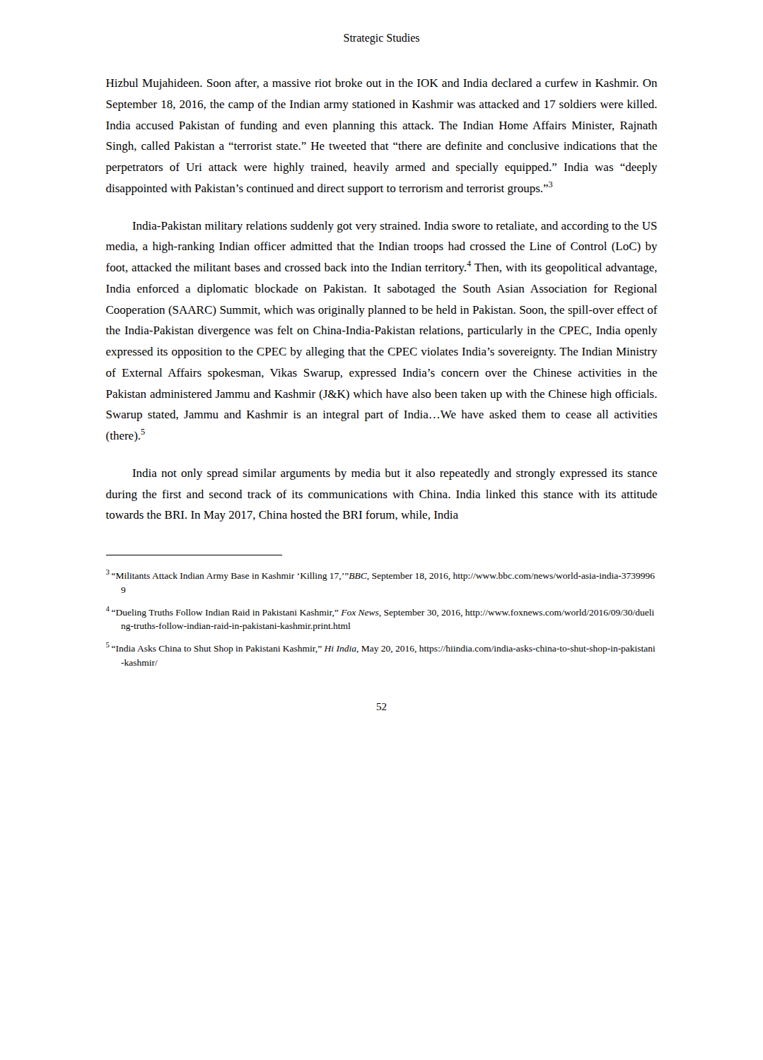Strategic Studies
Hizbul Mujahideen. Soon after, a massive riot broke out in the IOK and India declared a curfew in Kashmir. On September 18, 2016, the camp of the Indian army stationed in Kashmir was attacked and 17 soldiers were killed. India accused Pakistan of funding and even planning this attack. The Indian Home Affairs Minister, Rajnath Singh, called Pakistan a “terrorist state.” He tweeted that “there are definite and conclusive indications that the perpetrators of Uri attack were highly trained, heavily armed and specially equipped.” India was “deeply disappointed with Pakistan’s continued and direct support to terrorism and terrorist groups.”3
India-Pakistan military relations suddenly got very strained. India swore to retaliate, and according to the US media, a high-ranking Indian officer admitted that the Indian troops had crossed the Line of Control (LoC) by foot, attacked the militant bases and crossed back into the Indian territory.4 Then, with its geopolitical advantage, India enforced a diplomatic blockade on Pakistan. It sabotaged the South Asian Association for Regional Cooperation (SAARC) Summit, which was originally planned to be held in Pakistan. Soon, the spill-over effect of the India-Pakistan divergence was felt on China-India-Pakistan relations, particularly in the CPEC, India openly expressed its opposition to the CPEC by alleging that the CPEC violates India’s sovereignty. The Indian Ministry of External Affairs spokesman, Vikas Swarup, expressed India’s concern over the Chinese activities in the Pakistan administered Jammu and Kashmir (J&K) which have also been taken up with the Chinese high officials. Swarup stated, Jammu and Kashmir is an integral part of India…We have asked them to cease all activities (there).5
India not only spread similar arguments by media but it also repeatedly and strongly expressed its stance during the first and second track of its communications with China. India linked this stance with its attitude towards the BRI. In May 2017, China hosted the BRI forum, while, India
3“Militants Attack Indian Army Base in Kashmir ‘Killing 17,’”BBC, September 18, 2016, http://www.bbc.com/news/world-asia-india-37399969
4“Dueling Truths Follow Indian Raid in Pakistani Kashmir,” Fox News, September 30, 2016, http://www.foxnews.com/world/2016/09/30/dueling-truths-follow-indian-raid-in-pakistani-kashmir.print.html
5“India Asks China to Shut Shop in Pakistani Kashmir,” Hi India, May 20, 2016, https://hiindia.com/india-asks-china-to-shut-shop-in-pakistani-kashmir/
52